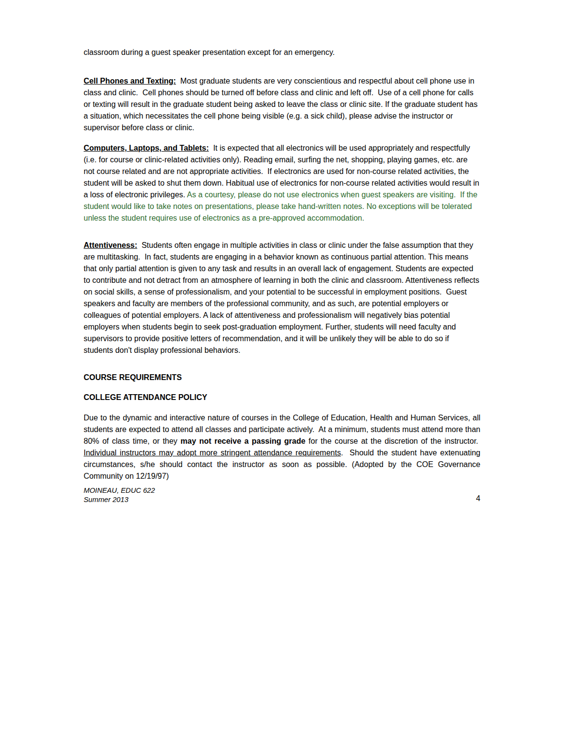classroom during a guest speaker presentation except for an emergency.
Cell Phones and Texting: Most graduate students are very conscientious and respectful about cell phone use in class and clinic. Cell phones should be turned off before class and clinic and left off. Use of a cell phone for calls or texting will result in the graduate student being asked to leave the class or clinic site. If the graduate student has a situation, which necessitates the cell phone being visible (e.g. a sick child), please advise the instructor or supervisor before class or clinic.
Computers, Laptops, and Tablets: It is expected that all electronics will be used appropriately and respectfully (i.e. for course or clinic-related activities only). Reading email, surfing the net, shopping, playing games, etc. are not course related and are not appropriate activities. If electronics are used for non-course related activities, the student will be asked to shut them down. Habitual use of electronics for non-course related activities would result in a loss of electronic privileges. As a courtesy, please do not use electronics when guest speakers are visiting. If the student would like to take notes on presentations, please take hand-written notes. No exceptions will be tolerated unless the student requires use of electronics as a pre-approved accommodation.
Attentiveness: Students often engage in multiple activities in class or clinic under the false assumption that they are multitasking. In fact, students are engaging in a behavior known as continuous partial attention. This means that only partial attention is given to any task and results in an overall lack of engagement. Students are expected to contribute and not detract from an atmosphere of learning in both the clinic and classroom. Attentiveness reflects on social skills, a sense of professionalism, and your potential to be successful in employment positions. Guest speakers and faculty are members of the professional community, and as such, are potential employers or colleagues of potential employers. A lack of attentiveness and professionalism will negatively bias potential employers when students begin to seek post-graduation employment. Further, students will need faculty and supervisors to provide positive letters of recommendation, and it will be unlikely they will be able to do so if students don't display professional behaviors.
COURSE REQUIREMENTS
COLLEGE ATTENDANCE POLICY
Due to the dynamic and interactive nature of courses in the College of Education, Health and Human Services, all students are expected to attend all classes and participate actively. At a minimum, students must attend more than 80% of class time, or they may not receive a passing grade for the course at the discretion of the instructor. Individual instructors may adopt more stringent attendance requirements. Should the student have extenuating circumstances, s/he should contact the instructor as soon as possible. (Adopted by the COE Governance Community on 12/19/97)
MOINEAU, EDUC 622
Summer 2013
4